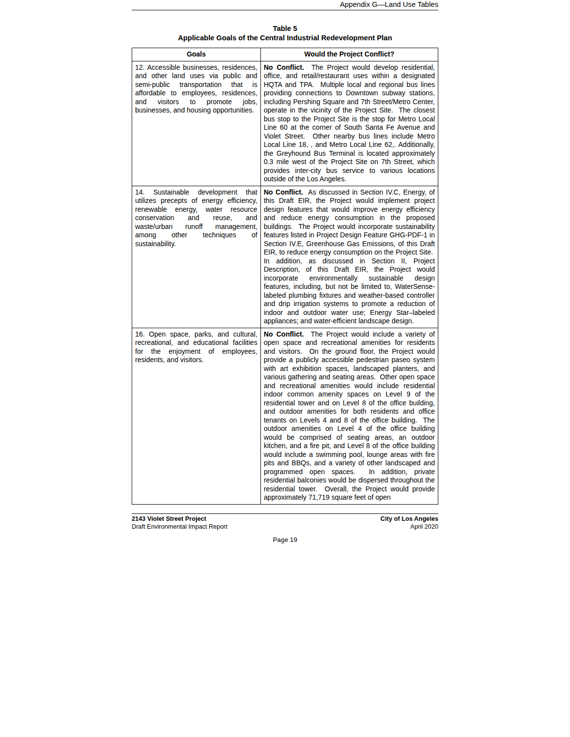Appendix G—Land Use Tables
Table 5
Applicable Goals of the Central Industrial Redevelopment Plan
| Goals | Would the Project Conflict? |
| --- | --- |
| 12. Accessible businesses, residences, and other land uses via public and semi-public transportation that is affordable to employees, residences, and visitors to promote jobs, businesses, and housing opportunities. | No Conflict. The Project would develop residential, office, and retail/restaurant uses within a designated HQTA and TPA. Multiple local and regional bus lines providing connections to Downtown subway stations, including Pershing Square and 7th Street/Metro Center, operate in the vicinity of the Project Site. The closest bus stop to the Project Site is the stop for Metro Local Line 60 at the corner of South Santa Fe Avenue and Violet Street. Other nearby bus lines include Metro Local Line 18, , and Metro Local Line 62,. Additionally, the Greyhound Bus Terminal is located approximately 0.3 mile west of the Project Site on 7th Street, which provides inter-city bus service to various locations outside of the Los Angeles. |
| 14. Sustainable development that utilizes precepts of energy efficiency, renewable energy, water resource conservation and reuse, and waste/urban runoff management, among other techniques of sustainability. | No Conflict. As discussed in Section IV.C, Energy, of this Draft EIR, the Project would implement project design features that would improve energy efficiency and reduce energy consumption in the proposed buildings. The Project would incorporate sustainability features listed in Project Design Feature GHG-PDF-1 in Section IV.E, Greenhouse Gas Emissions, of this Draft EIR, to reduce energy consumption on the Project Site. In addition, as discussed in Section II, Project Description, of this Draft EIR, the Project would incorporate environmentally sustainable design features, including, but not be limited to, WaterSense-labeled plumbing fixtures and weather-based controller and drip irrigation systems to promote a reduction of indoor and outdoor water use; Energy Star–labeled appliances; and water-efficient landscape design. |
| 16. Open space, parks, and cultural, recreational, and educational facilities for the enjoyment of employees, residents, and visitors. | No Conflict. The Project would include a variety of open space and recreational amenities for residents and visitors. On the ground floor, the Project would provide a publicly accessible pedestrian paseo system with art exhibition spaces, landscaped planters, and various gathering and seating areas. Other open space and recreational amenities would include residential indoor common amenity spaces on Level 9 of the residential tower and on Level 8 of the office building, and outdoor amenities for both residents and office tenants on Levels 4 and 8 of the office building. The outdoor amenities on Level 4 of the office building would be comprised of seating areas, an outdoor kitchen, and a fire pit, and Level 8 of the office building would include a swimming pool, lounge areas with fire pits and BBQs, and a variety of other landscaped and programmed open spaces. In addition, private residential balconies would be dispersed throughout the residential tower. Overall, the Project would provide approximately 71,719 square feet of open |
| 2143 Violet Street Project | City of Los Angeles |
| Draft Environmental Impact Report | April 2020 |
Page 19